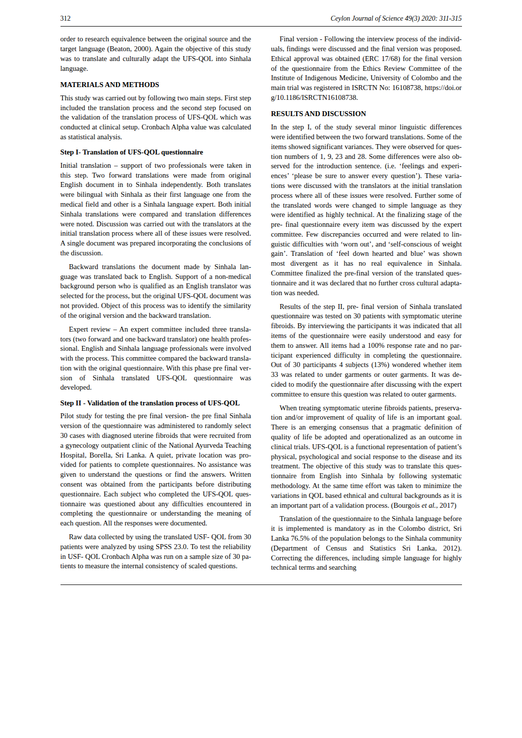312 Ceylon Journal of Science 49(3) 2020: 311-315
order to research equivalence between the original source and the target language (Beaton, 2000). Again the objective of this study was to translate and culturally adapt the UFS-QOL into Sinhala language.
Materials and Methods
This study was carried out by following two main steps. First step included the translation process and the second step focused on the validation of the translation process of UFS-QOL which was conducted at clinical setup. Cronbach Alpha value was calculated as statistical analysis.
Step I- Translation of UFS-QOL questionnaire
Initial translation – support of two professionals were taken in this step. Two forward translations were made from original English document in to Sinhala independently. Both translates were bilingual with Sinhala as their first language one from the medical field and other is a Sinhala language expert. Both initial Sinhala translations were compared and translation differences were noted. Discussion was carried out with the translators at the initial translation process where all of these issues were resolved. A single document was prepared incorporating the conclusions of the discussion.
Backward translations the document made by Sinhala language was translated back to English. Support of a non-medical background person who is qualified as an English translator was selected for the process, but the original UFS-QOL document was not provided. Object of this process was to identify the similarity of the original version and the backward translation.
Expert review – An expert committee included three translators (two forward and one backward translator) one health professional. English and Sinhala language professionals were involved with the process. This committee compared the backward translation with the original questionnaire. With this phase pre final version of Sinhala translated UFS-QOL questionnaire was developed.
Step II - Validation of the translation process of UFS-QOL
Pilot study for testing the pre final version- the pre final Sinhala version of the questionnaire was administered to randomly select 30 cases with diagnosed uterine fibroids that were recruited from a gynecology outpatient clinic of the National Ayurveda Teaching Hospital, Borella, Sri Lanka. A quiet, private location was provided for patients to complete questionnaires. No assistance was given to understand the questions or find the answers. Written consent was obtained from the participants before distributing questionnaire. Each subject who completed the UFS-QOL questionnaire was questioned about any difficulties encountered in completing the questionnaire or understanding the meaning of each question. All the responses were documented.
Raw data collected by using the translated USF- QOL from 30 patients were analyzed by using SPSS 23.0. To test the reliability in USF- QOL Cronbach Alpha was run on a sample size of 30 patients to measure the internal consistency of scaled questions.
Final version - Following the interview process of the individuals, findings were discussed and the final version was proposed. Ethical approval was obtained (ERC 17/68) for the final version of the questionnaire from the Ethics Review Committee of the Institute of Indigenous Medicine, University of Colombo and the main trial was registered in ISRCTN No: 16108738, https://doi.org/10.1186/ISRCTN16108738.
Results and Discussion
In the step I, of the study several minor linguistic differences were identified between the two forward translations. Some of the items showed significant variances. They were observed for question numbers of 1, 9, 23 and 28. Some differences were also observed for the introduction sentence. (i.e. ‘feelings and experiences’ ‘please be sure to answer every question’). These variations were discussed with the translators at the initial translation process where all of these issues were resolved. Further some of the translated words were changed to simple language as they were identified as highly technical. At the finalizing stage of the pre- final questionnaire every item was discussed by the expert committee. Few discrepancies occurred and were related to linguistic difficulties with ‘worn out’, and ‘self-conscious of weight gain’. Translation of ‘feel down hearted and blue’ was shown most divergent as it has no real equivalence in Sinhala. Committee finalized the pre-final version of the translated questionnaire and it was declared that no further cross cultural adaptation was needed.
Results of the step II, pre- final version of Sinhala translated questionnaire was tested on 30 patients with symptomatic uterine fibroids. By interviewing the participants it was indicated that all items of the questionnaire were easily understood and easy for them to answer. All items had a 100% response rate and no participant experienced difficulty in completing the questionnaire. Out of 30 participants 4 subjects (13%) wondered whether item 33 was related to under garments or outer garments. It was decided to modify the questionnaire after discussing with the expert committee to ensure this question was related to outer garments.
When treating symptomatic uterine fibroids patients, preservation and/or improvement of quality of life is an important goal. There is an emerging consensus that a pragmatic definition of quality of life be adopted and operationalized as an outcome in clinical trials. UFS-QOL is a functional representation of patient’s physical, psychological and social response to the disease and its treatment. The objective of this study was to translate this questionnaire from English into Sinhala by following systematic methodology. At the same time effort was taken to minimize the variations in QOL based ethnical and cultural backgrounds as it is an important part of a validation process. (Bourgois et al., 2017)
Translation of the questionnaire to the Sinhala language before it is implemented is mandatory as in the Colombo district, Sri Lanka 76.5% of the population belongs to the Sinhala community (Department of Census and Statistics Sri Lanka, 2012). Correcting the differences, including simple language for highly technical terms and searching